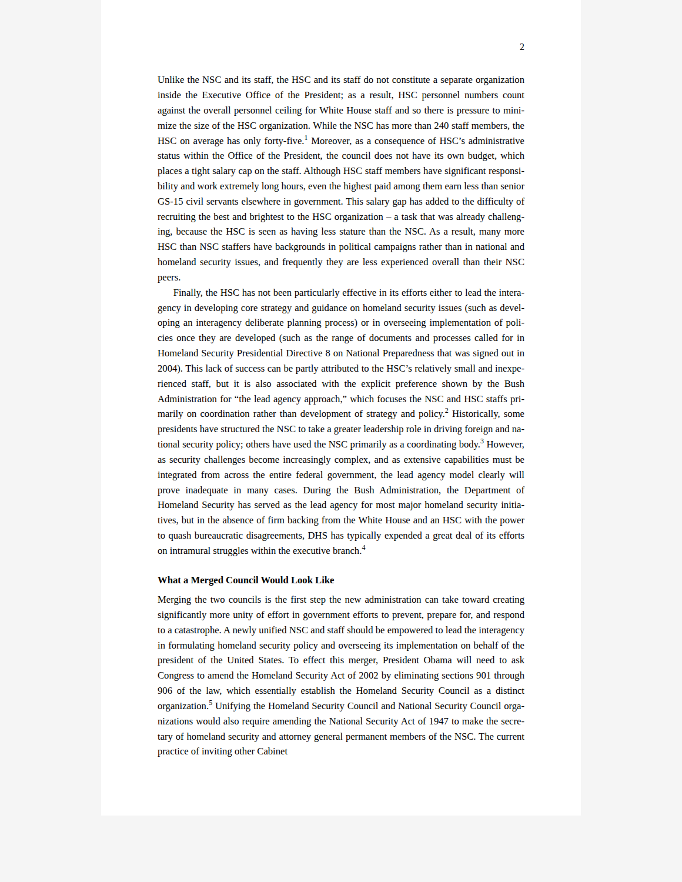2
Unlike the NSC and its staff, the HSC and its staff do not constitute a separate organization inside the Executive Office of the President; as a result, HSC personnel numbers count against the overall personnel ceiling for White House staff and so there is pressure to minimize the size of the HSC organization. While the NSC has more than 240 staff members, the HSC on average has only forty-five.1 Moreover, as a consequence of HSC’s administrative status within the Office of the President, the council does not have its own budget, which places a tight salary cap on the staff. Although HSC staff members have significant responsibility and work extremely long hours, even the highest paid among them earn less than senior GS-15 civil servants elsewhere in government. This salary gap has added to the difficulty of recruiting the best and brightest to the HSC organization – a task that was already challenging, because the HSC is seen as having less stature than the NSC. As a result, many more HSC than NSC staffers have backgrounds in political campaigns rather than in national and homeland security issues, and frequently they are less experienced overall than their NSC peers.
Finally, the HSC has not been particularly effective in its efforts either to lead the interagency in developing core strategy and guidance on homeland security issues (such as developing an interagency deliberate planning process) or in overseeing implementation of policies once they are developed (such as the range of documents and processes called for in Homeland Security Presidential Directive 8 on National Preparedness that was signed out in 2004). This lack of success can be partly attributed to the HSC’s relatively small and inexperienced staff, but it is also associated with the explicit preference shown by the Bush Administration for “the lead agency approach,” which focuses the NSC and HSC staffs primarily on coordination rather than development of strategy and policy.2 Historically, some presidents have structured the NSC to take a greater leadership role in driving foreign and national security policy; others have used the NSC primarily as a coordinating body.3 However, as security challenges become increasingly complex, and as extensive capabilities must be integrated from across the entire federal government, the lead agency model clearly will prove inadequate in many cases. During the Bush Administration, the Department of Homeland Security has served as the lead agency for most major homeland security initiatives, but in the absence of firm backing from the White House and an HSC with the power to quash bureaucratic disagreements, DHS has typically expended a great deal of its efforts on intramural struggles within the executive branch.4
What a Merged Council Would Look Like
Merging the two councils is the first step the new administration can take toward creating significantly more unity of effort in government efforts to prevent, prepare for, and respond to a catastrophe. A newly unified NSC and staff should be empowered to lead the interagency in formulating homeland security policy and overseeing its implementation on behalf of the president of the United States. To effect this merger, President Obama will need to ask Congress to amend the Homeland Security Act of 2002 by eliminating sections 901 through 906 of the law, which essentially establish the Homeland Security Council as a distinct organization.5 Unifying the Homeland Security Council and National Security Council organizations would also require amending the National Security Act of 1947 to make the secretary of homeland security and attorney general permanent members of the NSC. The current practice of inviting other Cabinet